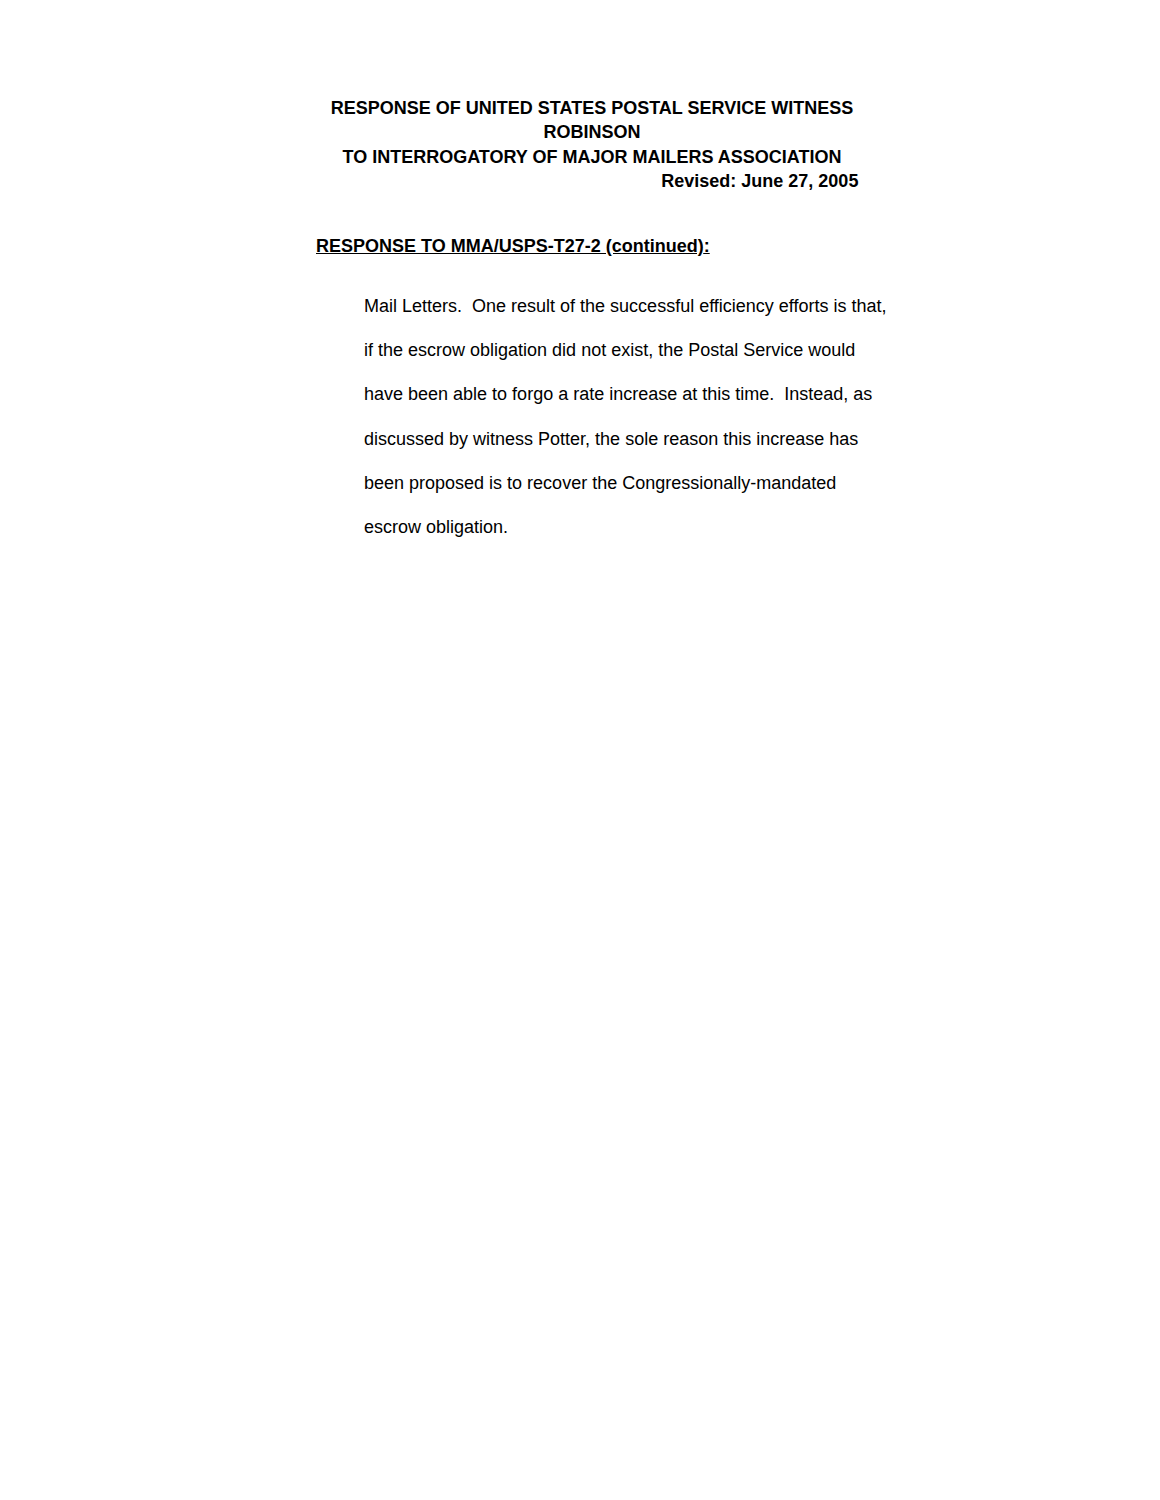RESPONSE OF UNITED STATES POSTAL SERVICE WITNESS ROBINSON
TO INTERROGATORY OF MAJOR MAILERS ASSOCIATION Revised: June 27, 2005
RESPONSE TO MMA/USPS-T27-2 (continued):
Mail Letters. One result of the successful efficiency efforts is that, if the escrow obligation did not exist, the Postal Service would have been able to forgo a rate increase at this time. Instead, as discussed by witness Potter, the sole reason this increase has been proposed is to recover the Congressionally-mandated escrow obligation.